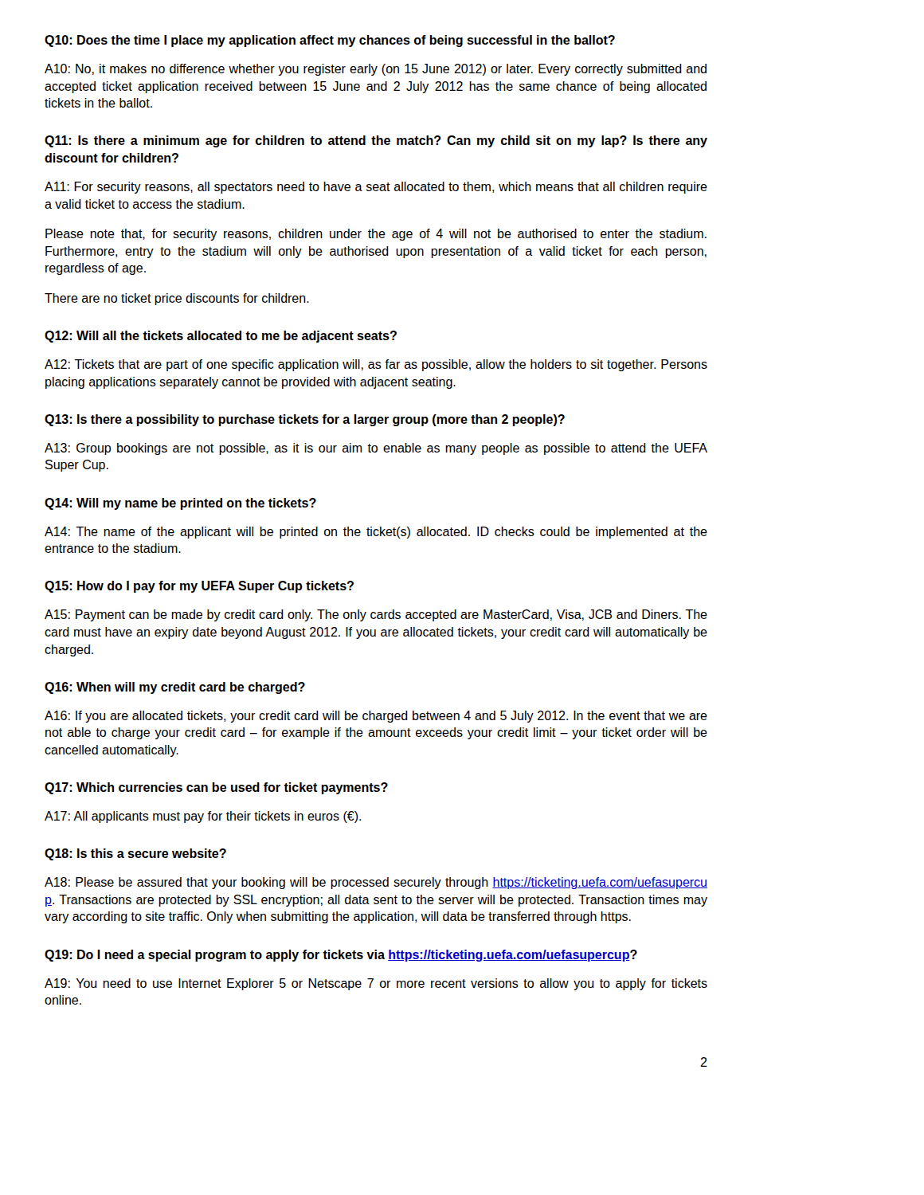Q10: Does the time I place my application affect my chances of being successful in the ballot?
A10: No, it makes no difference whether you register early (on 15 June 2012) or later. Every correctly submitted and accepted ticket application received between 15 June and 2 July 2012 has the same chance of being allocated tickets in the ballot.
Q11: Is there a minimum age for children to attend the match? Can my child sit on my lap? Is there any discount for children?
A11: For security reasons, all spectators need to have a seat allocated to them, which means that all children require a valid ticket to access the stadium.
Please note that, for security reasons, children under the age of 4 will not be authorised to enter the stadium. Furthermore, entry to the stadium will only be authorised upon presentation of a valid ticket for each person, regardless of age.
There are no ticket price discounts for children.
Q12: Will all the tickets allocated to me be adjacent seats?
A12: Tickets that are part of one specific application will, as far as possible, allow the holders to sit together. Persons placing applications separately cannot be provided with adjacent seating.
Q13: Is there a possibility to purchase tickets for a larger group (more than 2 people)?
A13: Group bookings are not possible, as it is our aim to enable as many people as possible to attend the UEFA Super Cup.
Q14: Will my name be printed on the tickets?
A14: The name of the applicant will be printed on the ticket(s) allocated. ID checks could be implemented at the entrance to the stadium.
Q15: How do I pay for my UEFA Super Cup tickets?
A15: Payment can be made by credit card only. The only cards accepted are MasterCard, Visa, JCB and Diners. The card must have an expiry date beyond August 2012. If you are allocated tickets, your credit card will automatically be charged.
Q16: When will my credit card be charged?
A16: If you are allocated tickets, your credit card will be charged between 4 and 5 July 2012. In the event that we are not able to charge your credit card – for example if the amount exceeds your credit limit – your ticket order will be cancelled automatically.
Q17: Which currencies can be used for ticket payments?
A17: All applicants must pay for their tickets in euros (€).
Q18: Is this a secure website?
A18: Please be assured that your booking will be processed securely through https://ticketing.uefa.com/uefasupercup. Transactions are protected by SSL encryption; all data sent to the server will be protected. Transaction times may vary according to site traffic. Only when submitting the application, will data be transferred through https.
Q19: Do I need a special program to apply for tickets via https://ticketing.uefa.com/uefasupercup?
A19: You need to use Internet Explorer 5 or Netscape 7 or more recent versions to allow you to apply for tickets online.
2